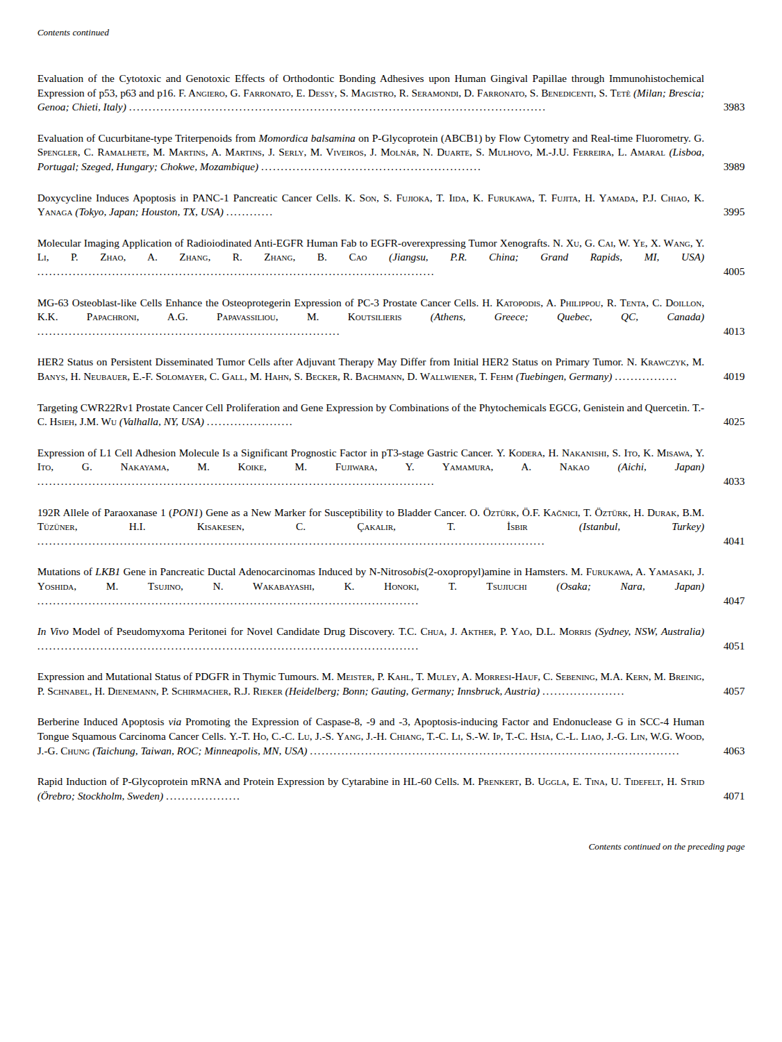Contents continued
| Evaluation of the Cytotoxic and Genotoxic Effects of Orthodontic Bonding Adhesives upon Human Gingival Papillae through Immunohistochemical Expression of p53, p63 and p16. F. Angiero, G. Farronato, E. Dessy, S. Magistro, R. Seramondi, D. Farronato, S. Benedicenti, S. Tetè (Milan; Brescia; Genoa; Chieti, Italy) .......................................................................................................... | 3983 |
| Evaluation of Cucurbitane-type Triterpenoids from Momordica balsamina on P-Glycoprotein (ABCB1) by Flow Cytometry and Real-time Fluorometry. G. Spengler, C. Ramalhete, M. Martins, A. Martins, J. Serly, M. Viveiros, J. Molnár, N. Duarte, S. Mulhovo, M.-J.U. Ferreira, L. Amaral (Lisboa, Portugal; Szeged, Hungary; Chokwe, Mozambique) ........................................................ | 3989 |
| Doxycycline Induces Apoptosis in PANC-1 Pancreatic Cancer Cells. K. Son, S. Fujioka, T. Iida, K. Furukawa, T. Fujita, H. Yamada, P.J. Chiao, K. Yanaga (Tokyo, Japan; Houston, TX, USA) ............ | 3995 |
| Molecular Imaging Application of Radioiodinated Anti-EGFR Human Fab to EGFR-overexpressing Tumor Xenografts. N. Xu, G. Cai, W. Ye, X. Wang, Y. Li, P. Zhao, A. Zhang, R. Zhang, B. Cao (Jiangsu, P.R. China; Grand Rapids, MI, USA) ..................................................................................................... | 4005 |
| MG-63 Osteoblast-like Cells Enhance the Osteoprotegerin Expression of PC-3 Prostate Cancer Cells. H. Katopodis, A. Philippou, R. Tenta, C. Doillon, K.K. Papachroni, A.G. Papavassiliou, M. Koutsilieris (Athens, Greece; Quebec, QC, Canada) ............................................................................. | 4013 |
| HER2 Status on Persistent Disseminated Tumor Cells after Adjuvant Therapy May Differ from Initial HER2 Status on Primary Tumor. N. Krawczyk, M. Banys, H. Neubauer, E.-F. Solomayer, C. Gall, M. Hahn, S. Becker, R. Bachmann, D. Wallwiener, T. Fehm (Tuebingen, Germany) ................ | 4019 |
| Targeting CWR22Rv1 Prostate Cancer Cell Proliferation and Gene Expression by Combinations of the Phytochemicals EGCG, Genistein and Quercetin. T.-C. Hsieh, J.M. Wu (Valhalla, NY, USA) ...................... | 4025 |
| Expression of L1 Cell Adhesion Molecule Is a Significant Prognostic Factor in pT3-stage Gastric Cancer. Y. Kodera, H. Nakanishi, S. Ito, K. Misawa, Y. Ito, G. Nakayama, M. Koike, M. Fujiwara, Y. Yamamura, A. Nakao (Aichi, Japan) ..................................................................................................... | 4033 |
| 192R Allele of Paraoxanase 1 ( PON1 ) Gene as a New Marker for Susceptibility to Bladder Cancer. O. Öztürk, Ö.F. Kağnici, T. Öztürk, H. Durak, B.M. Tüzüner, H.I. Kisakesen, C. Çakalir, T. İsbir (Istanbul, Turkey) ................................................................................................................................. | 4041 |
| Mutations of LKB1 Gene in Pancreatic Ductal Adenocarcinomas Induced by N-Nitroso bis (2-oxopropyl)amine in Hamsters. M. Furukawa, A. Yamasaki, J. Yoshida, M. Tsujino, N. Wakabayashi, K. Honoki, T. Tsujiuchi (Osaka; Nara, Japan) ................................................................................................. | 4047 |
| In Vivo Model of Pseudomyxoma Peritonei for Novel Candidate Drug Discovery. T.C. Chua, J. Akther, P. Yao, D.L. Morris (Sydney, NSW, Australia) ................................................................................................. | 4051 |
| Expression and Mutational Status of PDGFR in Thymic Tumours. M. Meister, P. Kahl, T. Muley, A. Morresi-Hauf, C. Sebening, M.A. Kern, M. Breinig, P. Schnabel, H. Dienemann, P. Schirmacher, R.J. Rieker (Heidelberg; Bonn; Gauting, Germany; Innsbruck, Austria) ..................... | 4057 |
| Berberine Induced Apoptosis via Promoting the Expression of Caspase-8, -9 and -3, Apoptosis-inducing Factor and Endonuclease G in SCC-4 Human Tongue Squamous Carcinoma Cancer Cells. Y.-T. Ho, C.-C. Lu, J.-S. Yang, J.-H. Chiang, T.-C. Li, S.-W. Ip, T.-C. Hsia, C.-L. Liao, J.-G. Lin, W.G. Wood, J.-G. Chung (Taichung, Taiwan, ROC; Minneapolis, MN, USA) .............................................................................................. | 4063 |
| Rapid Induction of P-Glycoprotein mRNA and Protein Expression by Cytarabine in HL-60 Cells. M. Prenkert, B. Uggla, E. Tina, U. Tidefelt, H. Strid (Örebro; Stockholm, Sweden) ................... | 4071 |
Contents continued on the preceding page